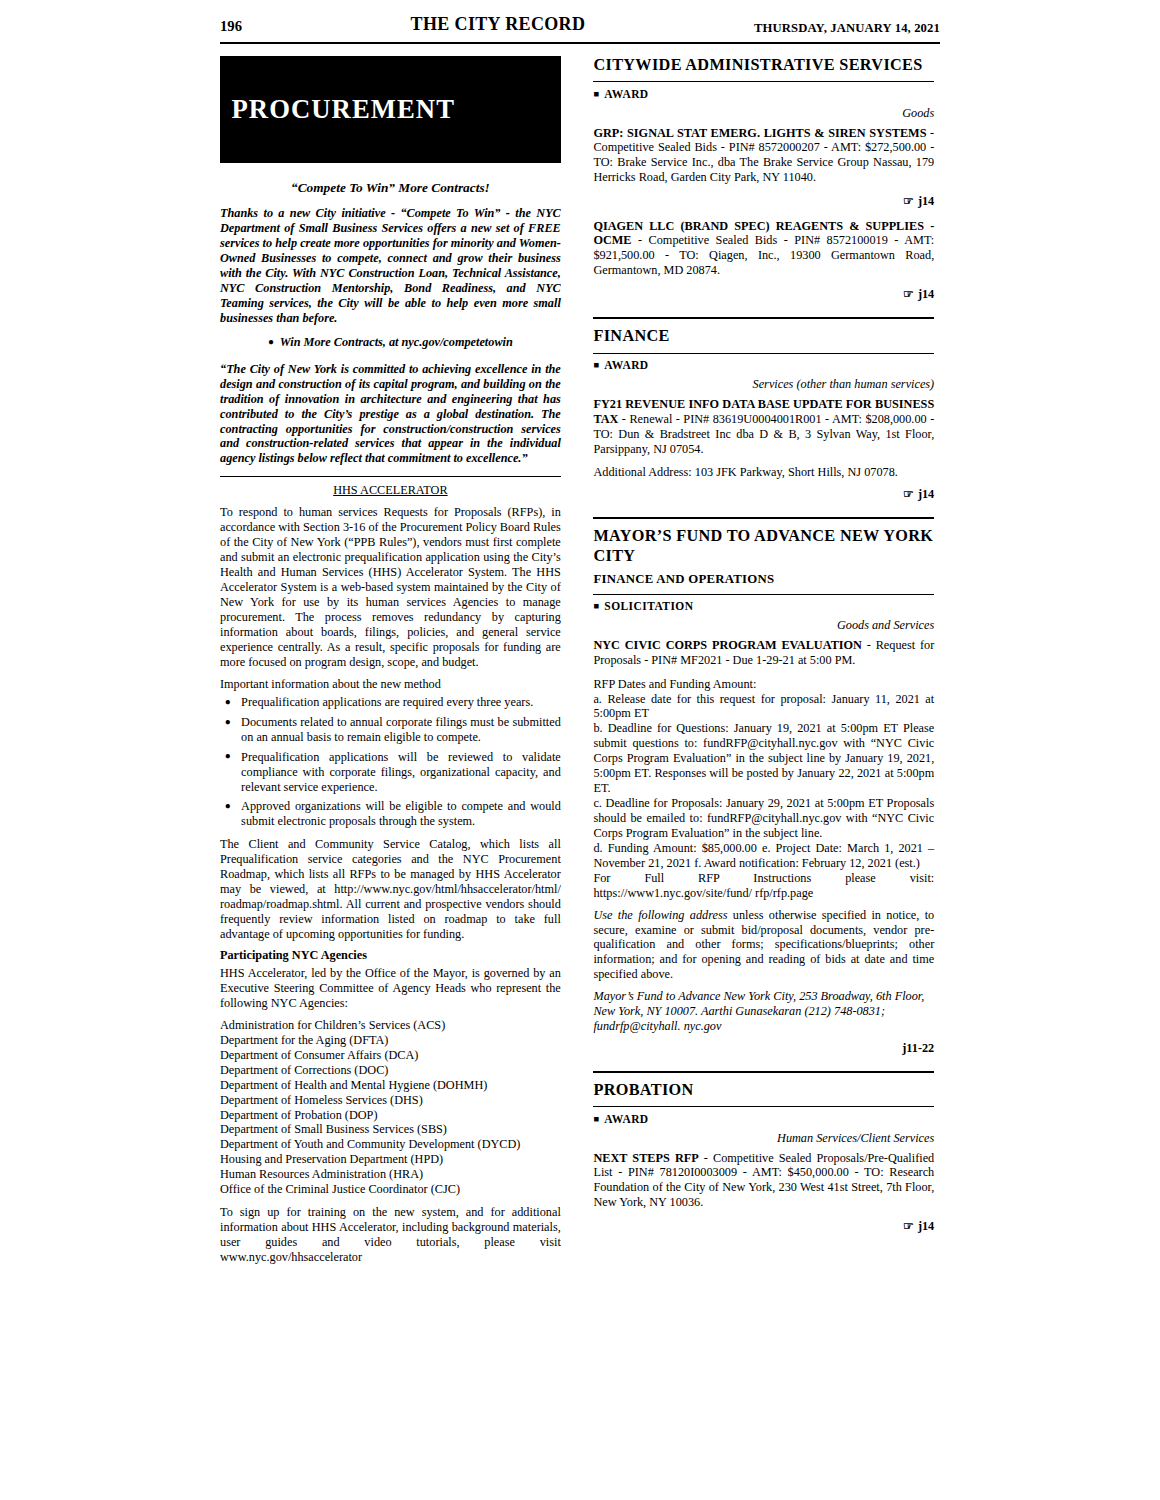196
THE CITY RECORD
THURSDAY, JANUARY 14, 2021
PROCUREMENT
“Compete To Win” More Contracts!
Thanks to a new City initiative - “Compete To Win” - the NYC Department of Small Business Services offers a new set of FREE services to help create more opportunities for minority and Women-Owned Businesses to compete, connect and grow their business with the City. With NYC Construction Loan, Technical Assistance, NYC Construction Mentorship, Bond Readiness, and NYC Teaming services, the City will be able to help even more small businesses than before.
Win More Contracts, at nyc.gov/competetowin
“The City of New York is committed to achieving excellence in the design and construction of its capital program, and building on the tradition of innovation in architecture and engineering that has contributed to the City’s prestige as a global destination. The contracting opportunities for construction/construction services and construction-related services that appear in the individual agency listings below reflect that commitment to excellence.”
HHS ACCELERATOR
To respond to human services Requests for Proposals (RFPs), in accordance with Section 3-16 of the Procurement Policy Board Rules of the City of New York (“PPB Rules”), vendors must first complete and submit an electronic prequalification application using the City’s Health and Human Services (HHS) Accelerator System. The HHS Accelerator System is a web-based system maintained by the City of New York for use by its human services Agencies to manage procurement. The process removes redundancy by capturing information about boards, filings, policies, and general service experience centrally. As a result, specific proposals for funding are more focused on program design, scope, and budget.
Important information about the new method
Prequalification applications are required every three years.
Documents related to annual corporate filings must be submitted on an annual basis to remain eligible to compete.
Prequalification applications will be reviewed to validate compliance with corporate filings, organizational capacity, and relevant service experience.
Approved organizations will be eligible to compete and would submit electronic proposals through the system.
The Client and Community Service Catalog, which lists all Prequalification service categories and the NYC Procurement Roadmap, which lists all RFPs to be managed by HHS Accelerator may be viewed, at http://www.nyc.gov/html/hhsaccelerator/html/ roadmap/roadmap.shtml. All current and prospective vendors should frequently review information listed on roadmap to take full advantage of upcoming opportunities for funding.
Participating NYC Agencies
HHS Accelerator, led by the Office of the Mayor, is governed by an Executive Steering Committee of Agency Heads who represent the following NYC Agencies:
Administration for Children’s Services (ACS)
Department for the Aging (DFTA)
Department of Consumer Affairs (DCA)
Department of Corrections (DOC)
Department of Health and Mental Hygiene (DOHMH)
Department of Homeless Services (DHS)
Department of Probation (DOP)
Department of Small Business Services (SBS)
Department of Youth and Community Development (DYCD)
Housing and Preservation Department (HPD)
Human Resources Administration (HRA)
Office of the Criminal Justice Coordinator (CJC)
To sign up for training on the new system, and for additional information about HHS Accelerator, including background materials, user guides and video tutorials, please visit www.nyc.gov/hhsaccelerator
CITYWIDE ADMINISTRATIVE SERVICES
AWARD
Goods
GRP: SIGNAL STAT EMERG. LIGHTS & SIREN SYSTEMS - Competitive Sealed Bids - PIN# 8572000207 - AMT: $272,500.00 - TO: Brake Service Inc., dba The Brake Service Group Nassau, 179 Herricks Road, Garden City Park, NY 11040.
☞j14
QIAGEN LLC (BRAND SPEC) REAGENTS & SUPPLIES - OCME - Competitive Sealed Bids - PIN# 8572100019 - AMT: $921,500.00 - TO: Qiagen, Inc., 19300 Germantown Road, Germantown, MD 20874.
☞j14
FINANCE
AWARD
Services (other than human services)
FY21 REVENUE INFO DATA BASE UPDATE FOR BUSINESS TAX - Renewal - PIN# 83619U0004001R001 - AMT: $208,000.00 - TO: Dun & Bradstreet Inc dba D & B, 3 Sylvan Way, 1st Floor, Parsippany, NJ 07054.
Additional Address: 103 JFK Parkway, Short Hills, NJ 07078.
☞j14
MAYOR’S FUND TO ADVANCE NEW YORK CITY
FINANCE AND OPERATIONS
SOLICITATION
Goods and Services
NYC CIVIC CORPS PROGRAM EVALUATION - Request for Proposals - PIN# MF2021 - Due 1-29-21 at 5:00 PM.
RFP Dates and Funding Amount:
a. Release date for this request for proposal: January 11, 2021 at 5:00pm ET
b. Deadline for Questions: January 19, 2021 at 5:00pm ET Please submit questions to: fundRFP@cityhall.nyc.gov with “NYC Civic Corps Program Evaluation” in the subject line by January 19, 2021, 5:00pm ET. Responses will be posted by January 22, 2021 at 5:00pm ET.
c. Deadline for Proposals: January 29, 2021 at 5:00pm ET Proposals should be emailed to: fundRFP@cityhall.nyc.gov with “NYC Civic Corps Program Evaluation” in the subject line.
d. Funding Amount: $85,000.00 e. Project Date: March 1, 2021 – November 21, 2021 f. Award notification: February 12, 2021 (est.)
For Full RFP Instructions please visit: https://www1.nyc.gov/site/fund/ rfp/rfp.page
Use the following address unless otherwise specified in notice, to secure, examine or submit bid/proposal documents, vendor pre- qualification and other forms; specifications/blueprints; other information; and for opening and reading of bids at date and time specified above.
Mayor’s Fund to Advance New York City, 253 Broadway, 6th Floor, New York, NY 10007. Aarthi Gunasekaran (212) 748-0831; fundrfp@cityhall. nyc.gov
j11-22
PROBATION
AWARD
Human Services/Client Services
NEXT STEPS RFP - Competitive Sealed Proposals/Pre-Qualified List - PIN# 78120I0003009 - AMT: $450,000.00 - TO: Research Foundation of the City of New York, 230 West 41st Street, 7th Floor, New York, NY 10036.
☞j14